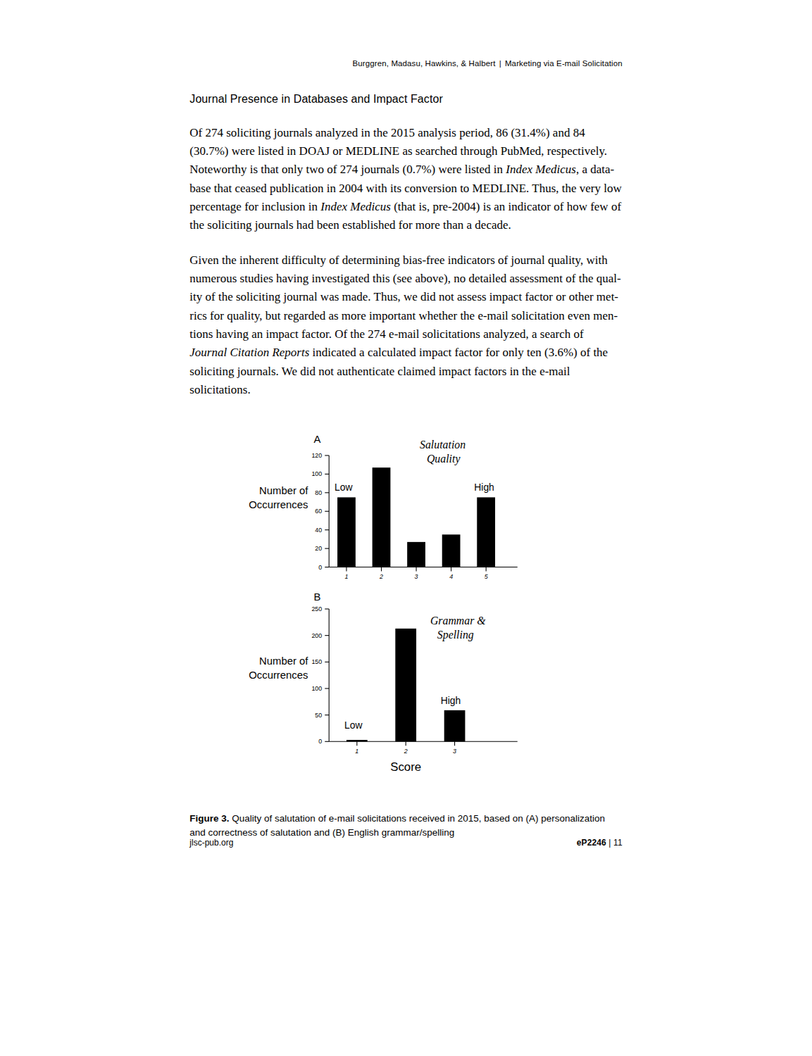Burggren, Madasu, Hawkins, & Halbert|Marketing via E-mail Solicitation
Journal Presence in Databases and Impact Factor
Of 274 soliciting journals analyzed in the 2015 analysis period, 86 (31.4%) and 84 (30.7%) were listed in DOAJ or MEDLINE as searched through PubMed, respectively. Noteworthy is that only two of 274 journals (0.7%) were listed in Index Medicus, a database that ceased publication in 2004 with its conversion to MEDLINE. Thus, the very low percentage for inclusion in Index Medicus (that is, pre-2004) is an indicator of how few of the soliciting journals had been established for more than a decade.
Given the inherent difficulty of determining bias-free indicators of journal quality, with numerous studies having investigated this (see above), no detailed assessment of the quality of the soliciting journal was made. Thus, we did not assess impact factor or other metrics for quality, but regarded as more important whether the e-mail solicitation even mentions having an impact factor. Of the 274 e-mail solicitations analyzed, a search of Journal Citation Reports indicated a calculated impact factor for only ten (3.6%) of the soliciting journals. We did not authenticate claimed impact factors in the e-mail solicitations.
A 0 20 40 60 80 100 120 1 2 3 4 5 Salutation Quality Low High Number of Occurrences B 0 50 100 150 200 250 1 2 3 Grammar & Spelling Low High Number of Occurrences Score
Figure 3. Quality of salutation of e-mail solicitations received in 2015, based on (A) personalization and correctness of salutation and (B) English grammar/spelling
jlsc-pub.org
eP2246 | 11